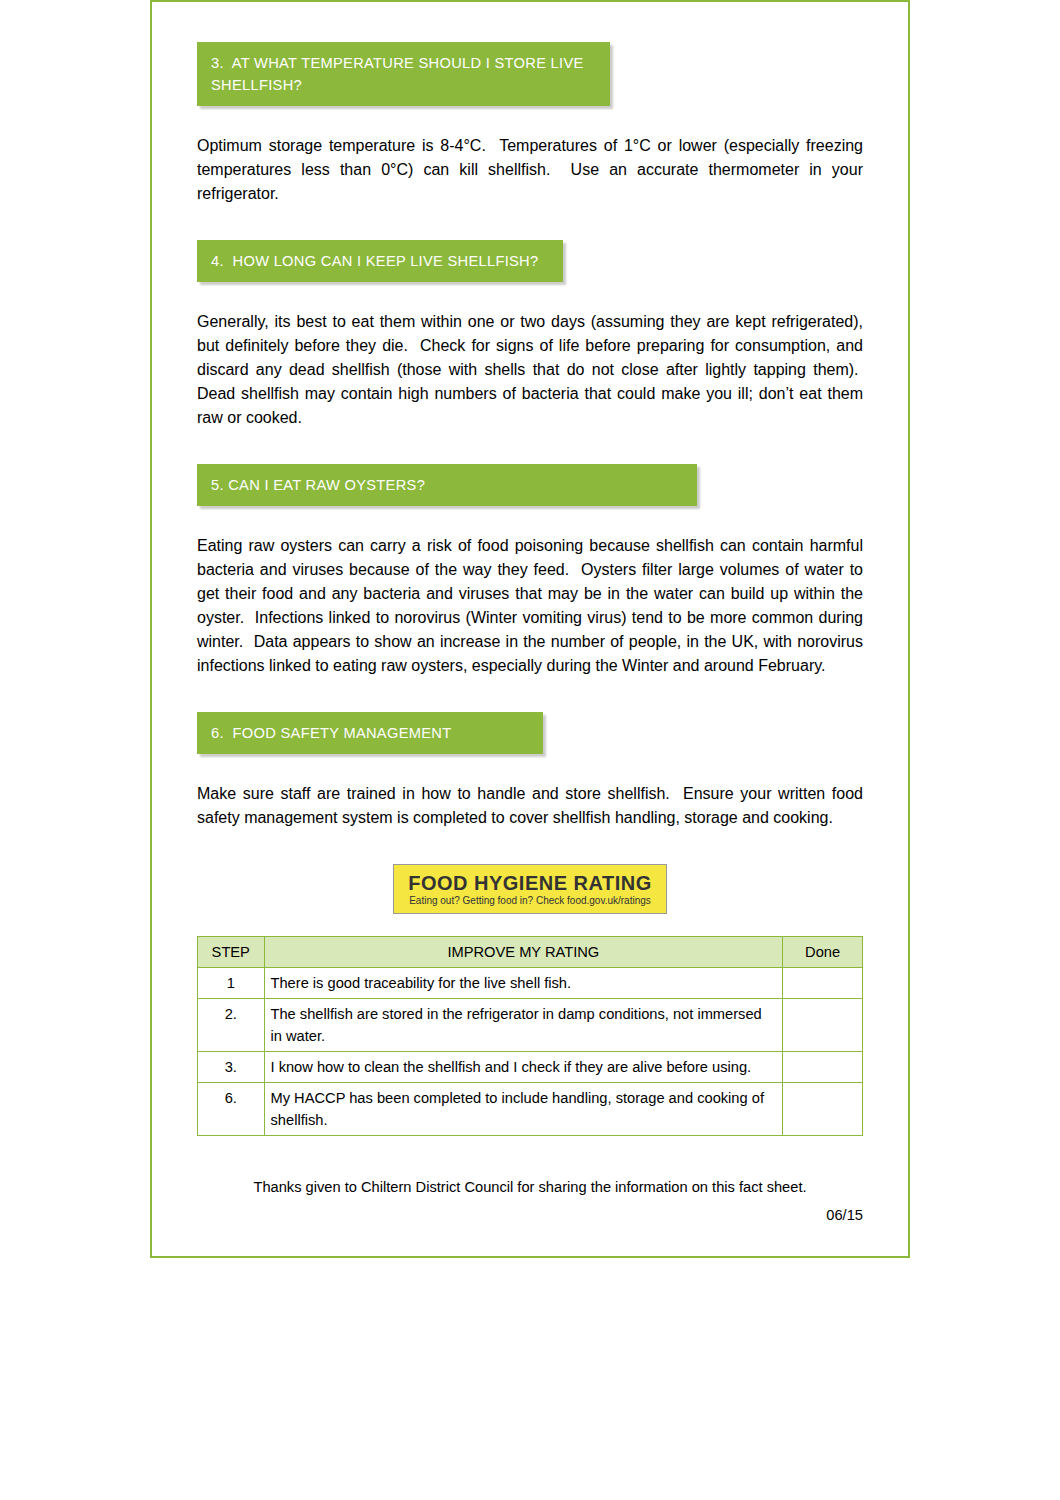3. AT WHAT TEMPERATURE SHOULD I STORE LIVE SHELLFISH?
Optimum storage temperature is 8-4°C. Temperatures of 1°C or lower (especially freezing temperatures less than 0°C) can kill shellfish. Use an accurate thermometer in your refrigerator.
4. HOW LONG CAN I KEEP LIVE SHELLFISH?
Generally, its best to eat them within one or two days (assuming they are kept refrigerated), but definitely before they die. Check for signs of life before preparing for consumption, and discard any dead shellfish (those with shells that do not close after lightly tapping them). Dead shellfish may contain high numbers of bacteria that could make you ill; don’t eat them raw or cooked.
5. CAN I EAT RAW OYSTERS?
Eating raw oysters can carry a risk of food poisoning because shellfish can contain harmful bacteria and viruses because of the way they feed. Oysters filter large volumes of water to get their food and any bacteria and viruses that may be in the water can build up within the oyster. Infections linked to norovirus (Winter vomiting virus) tend to be more common during winter. Data appears to show an increase in the number of people, in the UK, with norovirus infections linked to eating raw oysters, especially during the Winter and around February.
6. FOOD SAFETY MANAGEMENT
Make sure staff are trained in how to handle and store shellfish. Ensure your written food safety management system is completed to cover shellfish handling, storage and cooking.
FOOD HYGIENE RATING
Eating out? Getting food in? Check food.gov.uk/ratings
| STEP | IMPROVE MY RATING | Done |
| --- | --- | --- |
| 1 | There is good traceability for the live shell fish. | |
| 2. | The shellfish are stored in the refrigerator in damp conditions, not immersed in water. | |
| 3. | I know how to clean the shellfish and I check if they are alive before using. | |
| 6. | My HACCP has been completed to include handling, storage and cooking of shellfish. | |
Thanks given to Chiltern District Council for sharing the information on this fact sheet.
06/15